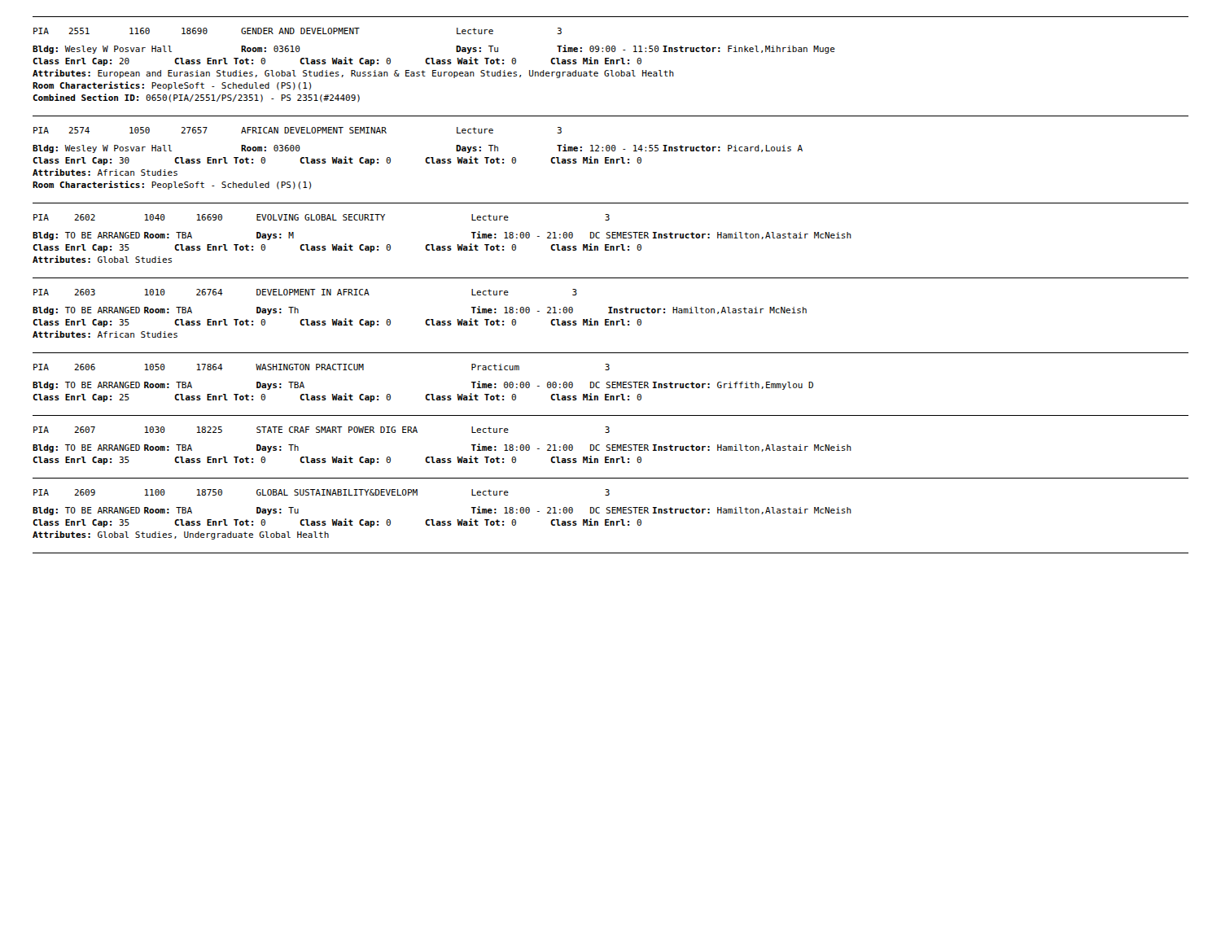| PIA | 2551 | 1160 | 18690 | GENDER AND DEVELOPMENT | Lecture | 3 | |
| Bldg: Wesley W Posvar Hall | Room: 03610 | Days: Tu | Time: 09:00 - 11:50 | Instructor: Finkel,Mihriban Muge |
| Class Enrl Cap: 20 | Class Enrl Tot: 0 | Class Wait Cap: 0 | Class Wait Tot: 0 | Class Min Enrl: 0 |
Attributes: European and Eurasian Studies, Global Studies, Russian & East European Studies, Undergraduate Global Health
Room Characteristics: PeopleSoft - Scheduled (PS)(1)
Combined Section ID: 0650(PIA/2551/PS/2351) - PS 2351(#24409)
| PIA | 2574 | 1050 | 27657 | AFRICAN DEVELOPMENT SEMINAR | Lecture | 3 | |
| Bldg: Wesley W Posvar Hall | Room: 03600 | Days: Th | Time: 12:00 - 14:55 | Instructor: Picard,Louis A |
| Class Enrl Cap: 30 | Class Enrl Tot: 0 | Class Wait Cap: 0 | Class Wait Tot: 0 | Class Min Enrl: 0 |
Attributes: African Studies
Room Characteristics: PeopleSoft - Scheduled (PS)(1)
| PIA | 2602 | 1040 | 16690 | EVOLVING GLOBAL SECURITY | Lecture | 3 | |
| Bldg: TO BE ARRANGED | Room: TBA | Days: M | Time: 18:00 - 21:00 DC SEMESTER | Instructor: Hamilton,Alastair McNeish |
| Class Enrl Cap: 35 | Class Enrl Tot: 0 | Class Wait Cap: 0 | Class Wait Tot: 0 | Class Min Enrl: 0 |
Attributes: Global Studies
| PIA | 2603 | 1010 | 26764 | DEVELOPMENT IN AFRICA | Lecture | 3 | |
| Bldg: TO BE ARRANGED | Room: TBA | Days: Th | Time: 18:00 - 21:00 | Instructor: Hamilton,Alastair McNeish |
| Class Enrl Cap: 35 | Class Enrl Tot: 0 | Class Wait Cap: 0 | Class Wait Tot: 0 | Class Min Enrl: 0 |
Attributes: African Studies
| PIA | 2606 | 1050 | 17864 | WASHINGTON PRACTICUM | Practicum | 3 | |
| Bldg: TO BE ARRANGED | Room: TBA | Days: TBA | Time: 00:00 - 00:00 DC SEMESTER | Instructor: Griffith,Emmylou D |
| Class Enrl Cap: 25 | Class Enrl Tot: 0 | Class Wait Cap: 0 | Class Wait Tot: 0 | Class Min Enrl: 0 |
| PIA | 2607 | 1030 | 18225 | STATE CRAF SMART POWER DIG ERA | Lecture | 3 | |
| Bldg: TO BE ARRANGED | Room: TBA | Days: Th | Time: 18:00 - 21:00 DC SEMESTER | Instructor: Hamilton,Alastair McNeish |
| Class Enrl Cap: 35 | Class Enrl Tot: 0 | Class Wait Cap: 0 | Class Wait Tot: 0 | Class Min Enrl: 0 |
| PIA | 2609 | 1100 | 18750 | GLOBAL SUSTAINABILITY&DEVELOPM | Lecture | 3 | |
| Bldg: TO BE ARRANGED | Room: TBA | Days: Tu | Time: 18:00 - 21:00 DC SEMESTER | Instructor: Hamilton,Alastair McNeish |
| Class Enrl Cap: 35 | Class Enrl Tot: 0 | Class Wait Cap: 0 | Class Wait Tot: 0 | Class Min Enrl: 0 |
Attributes: Global Studies, Undergraduate Global Health